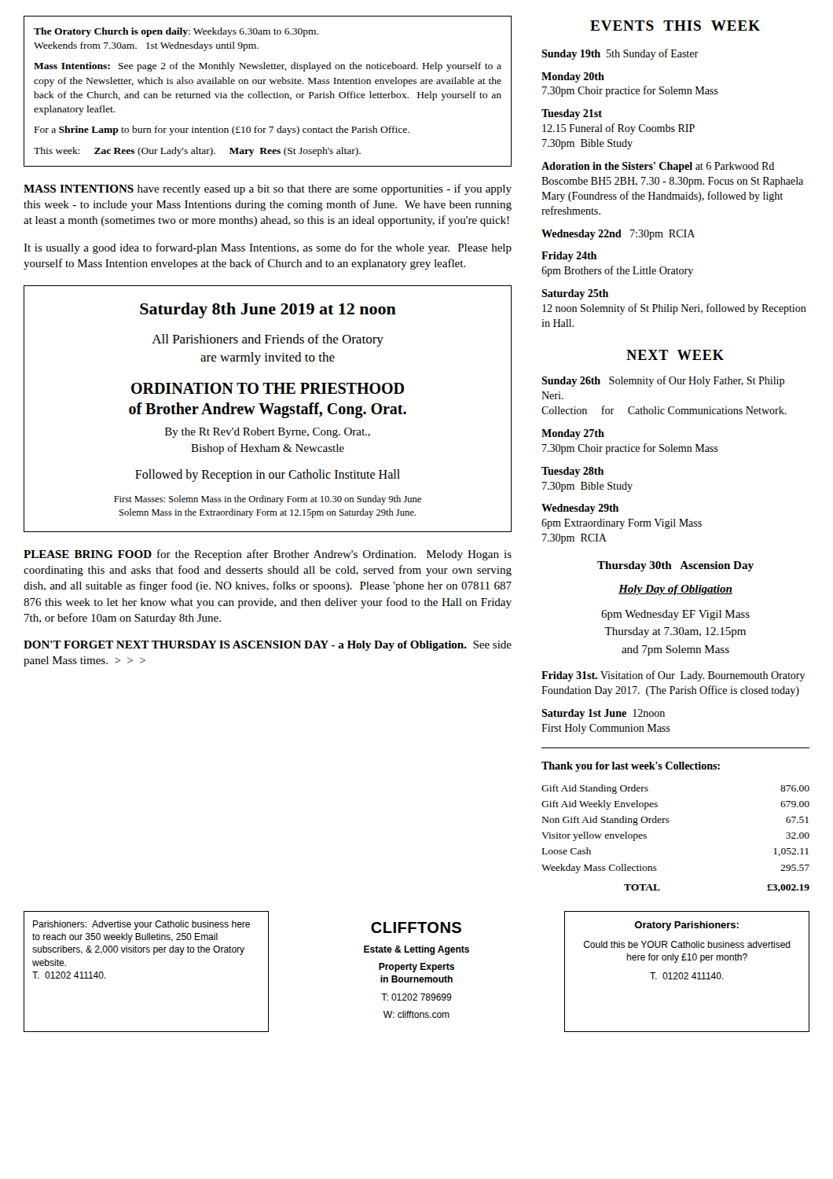The Oratory Church is open daily: Weekdays 6.30am to 6.30pm.
Weekends from 7.30am. 1st Wednesdays until 9pm.
Mass Intentions: See page 2 of the Monthly Newsletter, displayed on the noticeboard. Help yourself to a copy of the Newsletter, which is also available on our website. Mass Intention envelopes are available at the back of the Church, and can be returned via the collection, or Parish Office letterbox. Help yourself to an explanatory leaflet.
For a Shrine Lamp to burn for your intention (£10 for 7 days) contact the Parish Office.
This week: Zac Rees (Our Lady's altar). Mary Rees (St Joseph's altar).
MASS INTENTIONS have recently eased up a bit so that there are some opportunities - if you apply this week - to include your Mass Intentions during the coming month of June. We have been running at least a month (sometimes two or more months) ahead, so this is an ideal opportunity, if you're quick!
It is usually a good idea to forward-plan Mass Intentions, as some do for the whole year. Please help yourself to Mass Intention envelopes at the back of Church and to an explanatory grey leaflet.
Saturday 8th June 2019 at 12 noon
All Parishioners and Friends of the Oratory
are warmly invited to the
ORDINATION TO THE PRIESTHOOD
of Brother Andrew Wagstaff, Cong. Orat.
By the Rt Rev'd Robert Byrne, Cong. Orat.,
Bishop of Hexham & Newcastle
Followed by Reception in our Catholic Institute Hall
First Masses: Solemn Mass in the Ordinary Form at 10.30 on Sunday 9th June
Solemn Mass in the Extraordinary Form at 12.15pm on Saturday 29th June.
PLEASE BRING FOOD for the Reception after Brother Andrew's Ordination. Melody Hogan is coordinating this and asks that food and desserts should all be cold, served from your own serving dish, and all suitable as finger food (ie. NO knives, folks or spoons). Please 'phone her on 07811 687 876 this week to let her know what you can provide, and then deliver your food to the Hall on Friday 7th, or before 10am on Saturday 8th June.
DON'T FORGET NEXT THURSDAY IS ASCENSION DAY - a Holy Day of Obligation. See side panel Mass times. > > >
EVENTS THIS WEEK
Sunday 19th 5th Sunday of Easter
Monday 20th
7.30pm Choir practice for Solemn Mass
Tuesday 21st
12.15 Funeral of Roy Coombs RIP
7.30pm Bible Study
Adoration in the Sisters' Chapel at 6 Parkwood Rd Boscombe BH5 2BH, 7.30 - 8.30pm. Focus on St Raphaela Mary (Foundress of the Handmaids), followed by light refreshments.
Wednesday 22nd 7:30pm RCIA
Friday 24th
6pm Brothers of the Little Oratory
Saturday 25th
12 noon Solemnity of St Philip Neri, followed by Reception in Hall.
NEXT WEEK
Sunday 26th Solemnity of Our Holy Father, St Philip Neri.
Collection for Catholic Communications Network.
Monday 27th
7.30pm Choir practice for Solemn Mass
Tuesday 28th
7.30pm Bible Study
Wednesday 29th
6pm Extraordinary Form Vigil Mass
7.30pm RCIA
Thursday 30th Ascension Day
Holy Day of Obligation
6pm Wednesday EF Vigil Mass
Thursday at 7.30am, 12.15pm
and 7pm Solemn Mass
Friday 31st. Visitation of Our Lady. Bournemouth Oratory Foundation Day 2017. (The Parish Office is closed today)
Saturday 1st June 12noon
First Holy Communion Mass
Thank you for last week's Collections:
| Gift Aid Standing Orders | 876.00 |
| Gift Aid Weekly Envelopes | 679.00 |
| Non Gift Aid Standing Orders | 67.51 |
| Visitor yellow envelopes | 32.00 |
| Loose Cash | 1,052.11 |
| Weekday Mass Collections | 295.57 |
| TOTAL | £3,002.19 |
Parishioners: Advertise your Catholic business here to reach our 350 weekly Bulletins, 250 Email subscribers, & 2,000 visitors per day to the Oratory website.
T. 01202 411140.
CLIFFTONS
Estate & Letting Agents
Property Experts
in Bournemouth
T: 01202 789699
W: clifftons.com
Oratory Parishioners:
Could this be YOUR Catholic business advertised here for only £10 per month?
T. 01202 411140.